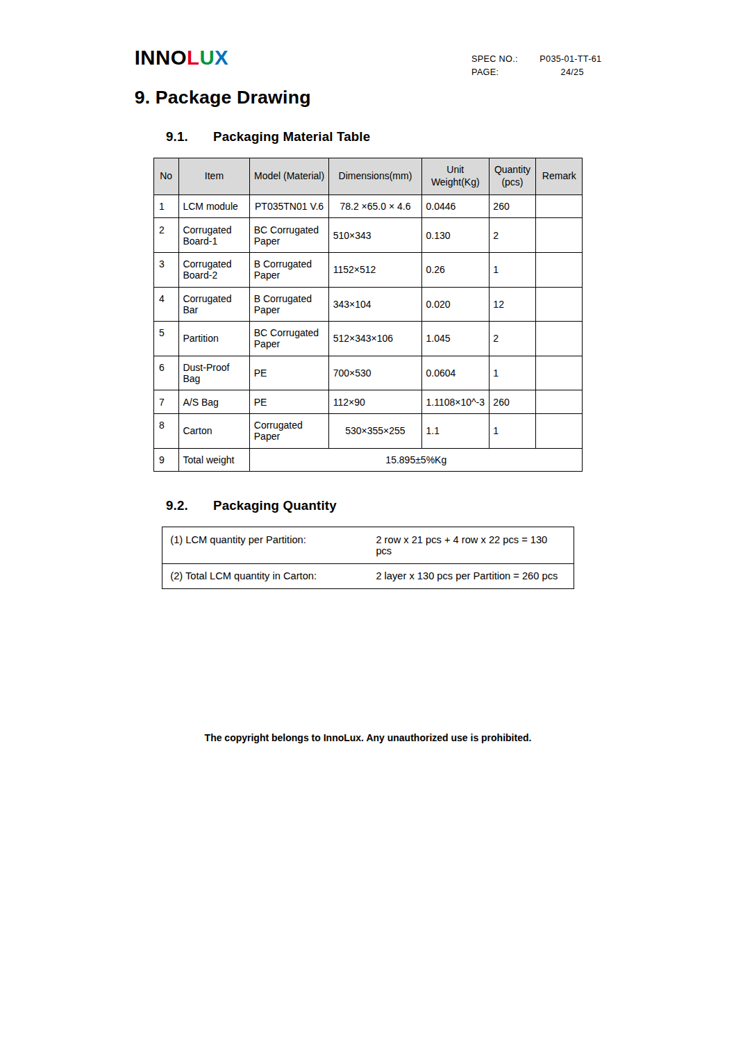INNO LUX
SPEC NO.: P035-01-TT-61
PAGE: 24/25
9. Package Drawing
9.1. Packaging Material Table
| No | Item | Model (Material) | Dimensions(mm) | Unit Weight(Kg) | Quantity (pcs) | Remark |
| --- | --- | --- | --- | --- | --- | --- |
| 1 | LCM module | PT035TN01 V.6 | 78.2 ×65.0 × 4.6 | 0.0446 | 260 | |
| 2 | Corrugated Board-1 | BC Corrugated Paper | 510×343 | 0.130 | 2 | |
| 3 | Corrugated Board-2 | B Corrugated Paper | 1152×512 | 0.26 | 1 | |
| 4 | Corrugated Bar | B Corrugated Paper | 343×104 | 0.020 | 12 | |
| 5 | Partition | BC Corrugated Paper | 512×343×106 | 1.045 | 2 | |
| 6 | Dust-Proof Bag | PE | 700×530 | 0.0604 | 1 | |
| 7 | A/S Bag | PE | 112×90 | 1.1108×10^-3 | 260 | |
| 8 | Carton | Corrugated Paper | 530×355×255 | 1.1 | 1 | |
| 9 | Total weight | 15.895±5%Kg |
9.2. Packaging Quantity
(1) LCM quantity per Partition:
2 row x 21 pcs + 4 row x 22 pcs = 130 pcs
(2) Total LCM quantity in Carton:
2 layer x 130 pcs per Partition = 260 pcs
The copyright belongs to InnoLux. Any unauthorized use is prohibited.